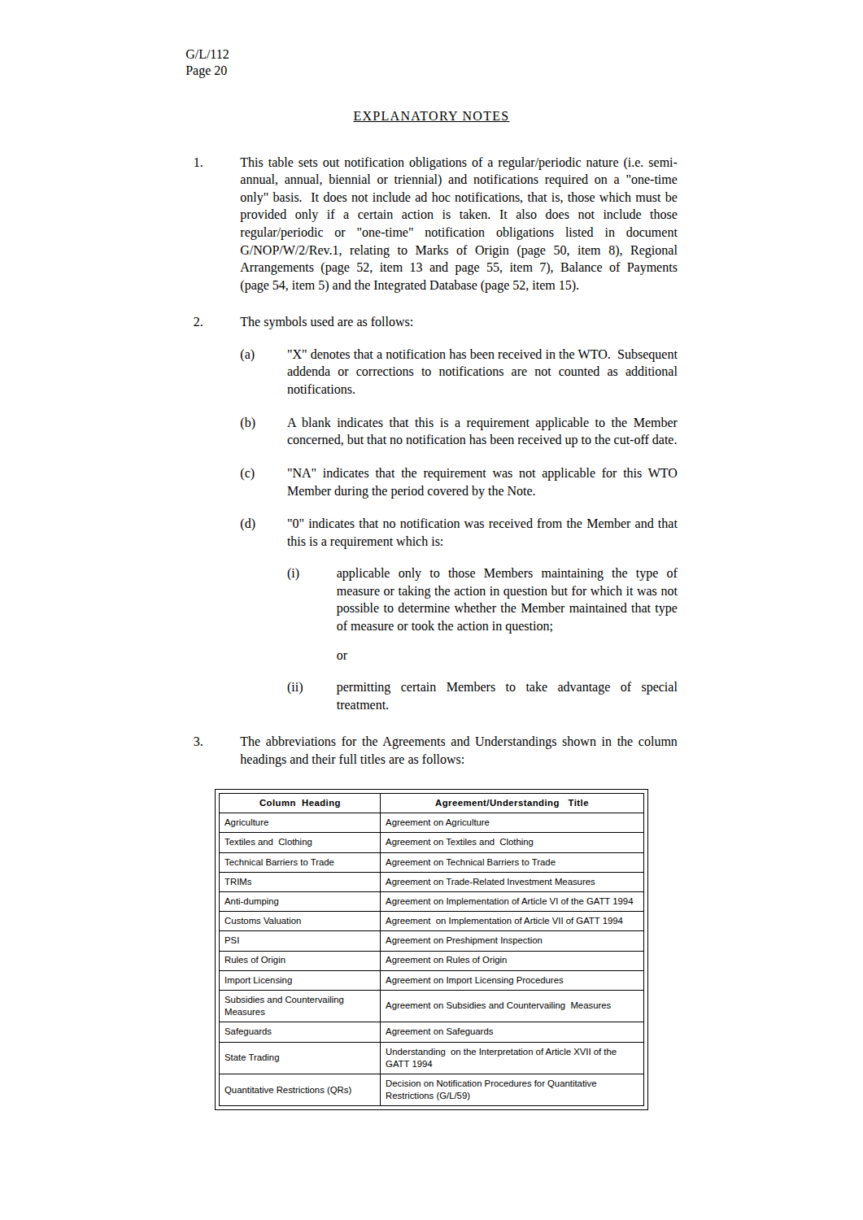G/L/112
Page 20
EXPLANATORY NOTES
This table sets out notification obligations of a regular/periodic nature (i.e. semi-annual, annual, biennial or triennial) and notifications required on a "one-time only" basis. It does not include ad hoc notifications, that is, those which must be provided only if a certain action is taken. It also does not include those regular/periodic or "one-time" notification obligations listed in document G/NOP/W/2/Rev.1, relating to Marks of Origin (page 50, item 8), Regional Arrangements (page 52, item 13 and page 55, item 7), Balance of Payments (page 54, item 5) and the Integrated Database (page 52, item 15).
The symbols used are as follows:
"X" denotes that a notification has been received in the WTO. Subsequent addenda or corrections to notifications are not counted as additional notifications.
A blank indicates that this is a requirement applicable to the Member concerned, but that no notification has been received up to the cut-off date.
"NA" indicates that the requirement was not applicable for this WTO Member during the period covered by the Note.
"0" indicates that no notification was received from the Member and that this is a requirement which is:
applicable only to those Members maintaining the type of measure or taking the action in question but for which it was not possible to determine whether the Member maintained that type of measure or took the action in question;
or
permitting certain Members to take advantage of special treatment.
The abbreviations for the Agreements and Understandings shown in the column headings and their full titles are as follows:
| Column Heading | Agreement/Understanding Title |
| --- | --- |
| Agriculture | Agreement on Agriculture |
| Textiles and Clothing | Agreement on Textiles and Clothing |
| Technical Barriers to Trade | Agreement on Technical Barriers to Trade |
| TRIMs | Agreement on Trade-Related Investment Measures |
| Anti-dumping | Agreement on Implementation of Article VI of the GATT 1994 |
| Customs Valuation | Agreement on Implementation of Article VII of GATT 1994 |
| PSI | Agreement on Preshipment Inspection |
| Rules of Origin | Agreement on Rules of Origin |
| Import Licensing | Agreement on Import Licensing Procedures |
| Subsidies and Countervailing Measures | Agreement on Subsidies and Countervailing Measures |
| Safeguards | Agreement on Safeguards |
| State Trading | Understanding on the Interpretation of Article XVII of the GATT 1994 |
| Quantitative Restrictions (QRs) | Decision on Notification Procedures for Quantitative Restrictions (G/L/59) |